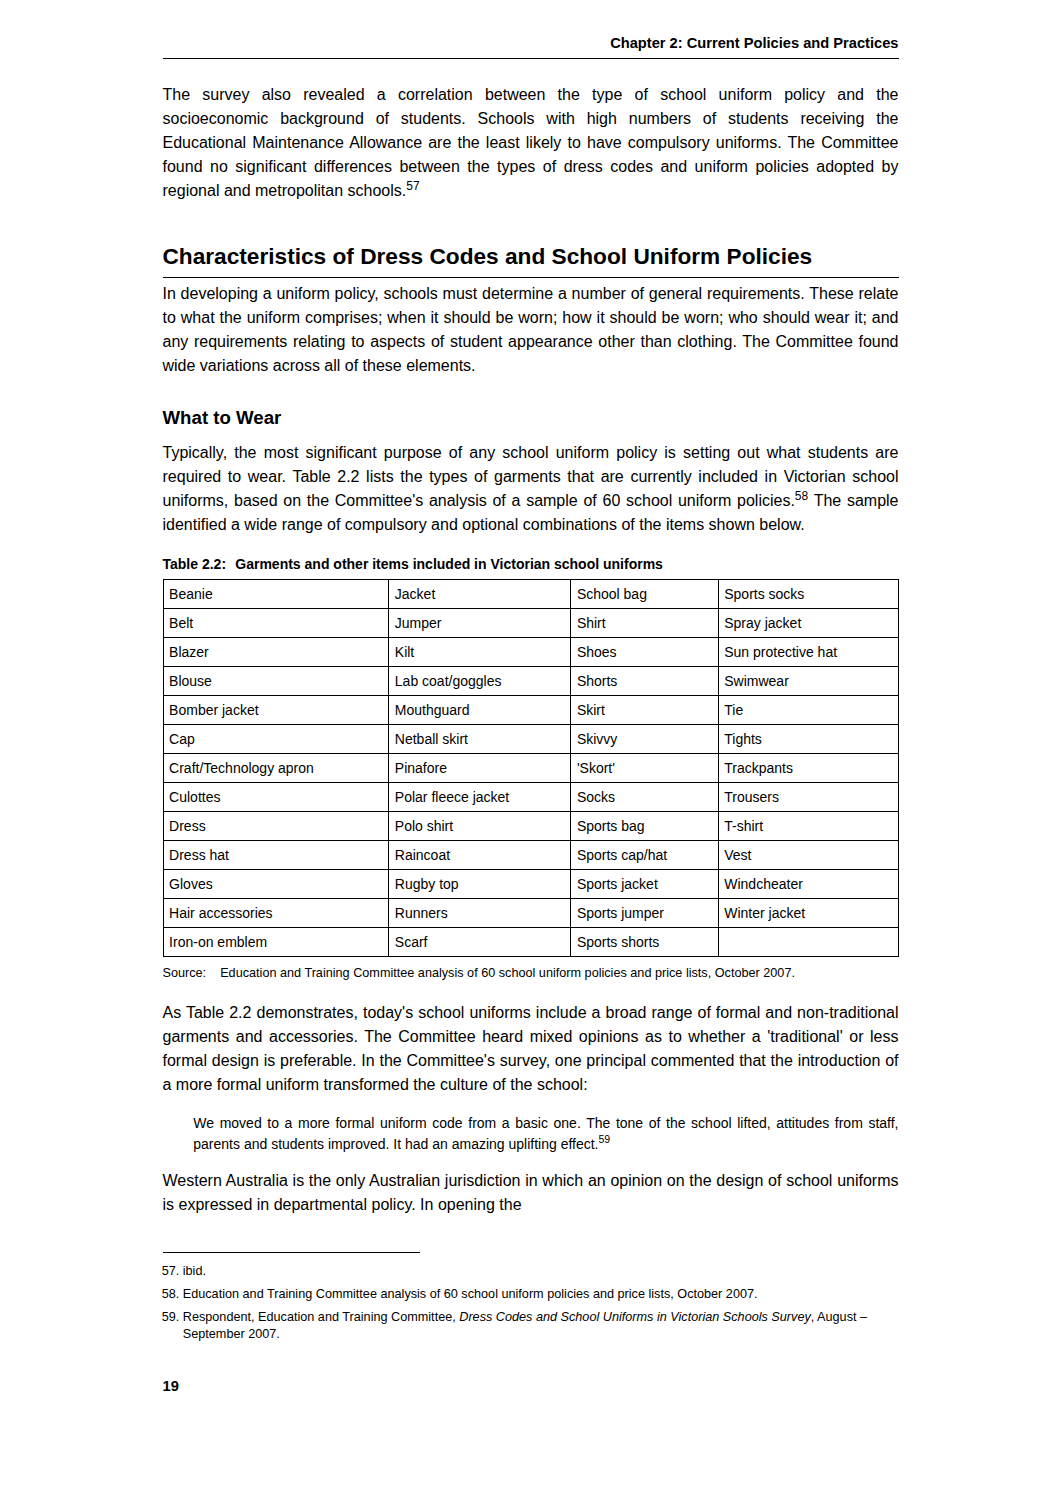Chapter 2: Current Policies and Practices
The survey also revealed a correlation between the type of school uniform policy and the socioeconomic background of students. Schools with high numbers of students receiving the Educational Maintenance Allowance are the least likely to have compulsory uniforms. The Committee found no significant differences between the types of dress codes and uniform policies adopted by regional and metropolitan schools.57
Characteristics of Dress Codes and School Uniform Policies
In developing a uniform policy, schools must determine a number of general requirements. These relate to what the uniform comprises; when it should be worn; how it should be worn; who should wear it; and any requirements relating to aspects of student appearance other than clothing. The Committee found wide variations across all of these elements.
What to Wear
Typically, the most significant purpose of any school uniform policy is setting out what students are required to wear. Table 2.2 lists the types of garments that are currently included in Victorian school uniforms, based on the Committee's analysis of a sample of 60 school uniform policies.58 The sample identified a wide range of compulsory and optional combinations of the items shown below.
Table 2.2: Garments and other items included in Victorian school uniforms
| Beanie | Jacket | School bag | Sports socks |
| Belt | Jumper | Shirt | Spray jacket |
| Blazer | Kilt | Shoes | Sun protective hat |
| Blouse | Lab coat/goggles | Shorts | Swimwear |
| Bomber jacket | Mouthguard | Skirt | Tie |
| Cap | Netball skirt | Skivvy | Tights |
| Craft/Technology apron | Pinafore | 'Skort' | Trackpants |
| Culottes | Polar fleece jacket | Socks | Trousers |
| Dress | Polo shirt | Sports bag | T-shirt |
| Dress hat | Raincoat | Sports cap/hat | Vest |
| Gloves | Rugby top | Sports jacket | Windcheater |
| Hair accessories | Runners | Sports jumper | Winter jacket |
| Iron-on emblem | Scarf | Sports shorts | |
Source: Education and Training Committee analysis of 60 school uniform policies and price lists, October 2007.
As Table 2.2 demonstrates, today's school uniforms include a broad range of formal and non-traditional garments and accessories. The Committee heard mixed opinions as to whether a 'traditional' or less formal design is preferable. In the Committee's survey, one principal commented that the introduction of a more formal uniform transformed the culture of the school:
We moved to a more formal uniform code from a basic one. The tone of the school lifted, attitudes from staff, parents and students improved. It had an amazing uplifting effect.59
Western Australia is the only Australian jurisdiction in which an opinion on the design of school uniforms is expressed in departmental policy. In opening the
ibid.
Education and Training Committee analysis of 60 school uniform policies and price lists, October 2007.
Respondent, Education and Training Committee, Dress Codes and School Uniforms in Victorian Schools Survey, August – September 2007.
19